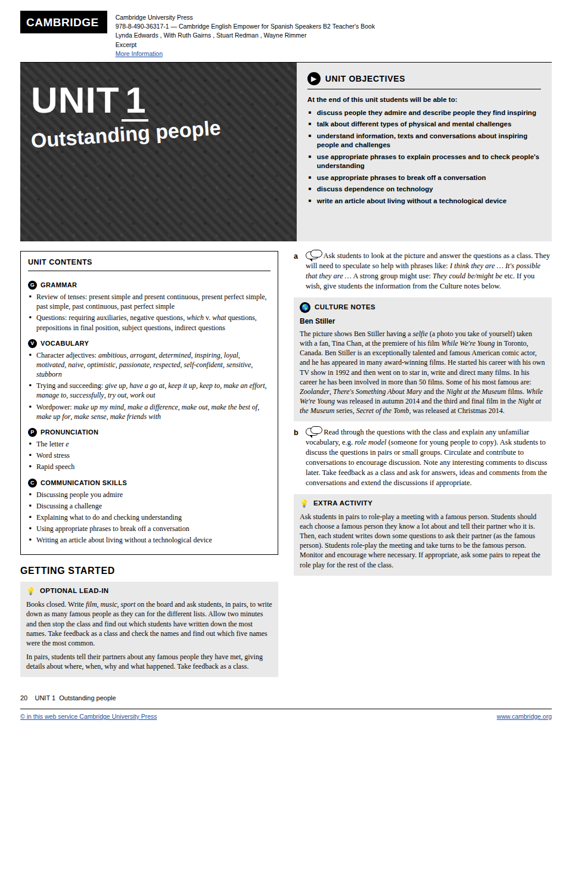CAMBRIDGE
Cambridge University Press
978-8-490-36317-1 — Cambridge English Empower for Spanish Speakers B2 Teacher's Book
Lynda Edwards , With Ruth Gairns , Stuart Redman , Wayne Rimmer
Excerpt
More Information
UNIT 1 Outstanding people
▶
UNIT OBJECTIVES
At the end of this unit students will be able to:
discuss people they admire and describe people they find inspiring
talk about different types of physical and mental challenges
understand information, texts and conversations about inspiring people and challenges
use appropriate phrases to explain processes and to check people's understanding
use appropriate phrases to break off a conversation
discuss dependence on technology
write an article about living without a technological device
UNIT CONTENTS
G GRAMMAR
Review of tenses: present simple and present continuous, present perfect simple, past simple, past continuous, past perfect simple
Questions: requiring auxiliaries, negative questions, which v. what questions, prepositions in final position, subject questions, indirect questions
V VOCABULARY
Character adjectives: ambitious, arrogant, determined, inspiring, loyal, motivated, naive, optimistic, passionate, respected, self-confident, sensitive, stubborn
Trying and succeeding: give up, have a go at, keep it up, keep to, make an effort, manage to, successfully, try out, work out
Wordpower: make up my mind, make a difference, make out, make the best of, make up for, make sense, make friends with
P PRONUNCIATION
The letter e
Word stress
Rapid speech
C COMMUNICATION SKILLS
Discussing people you admire
Discussing a challenge
Explaining what to do and checking understanding
Using appropriate phrases to break off a conversation
Writing an article about living without a technological device
GETTING STARTED
💡 OPTIONAL LEAD-IN
Books closed. Write film, music, sport on the board and ask students, in pairs, to write down as many famous people as they can for the different lists. Allow two minutes and then stop the class and find out which students have written down the most names. Take feedback as a class and check the names and find out which five names were the most common.
In pairs, students tell their partners about any famous people they have met, giving details about where, when, why and what happened. Take feedback as a class.
a
Ask students to look at the picture and answer the questions as a class. They will need to speculate so help with phrases like: I think they are … It's possible that they are … A strong group might use: They could be/might be etc. If you wish, give students the information from the Culture notes below.
🌎 CULTURE NOTES
Ben Stiller
The picture shows Ben Stiller having a selfie (a photo you take of yourself) taken with a fan, Tina Chan, at the premiere of his film While We're Young in Toronto, Canada. Ben Stiller is an exceptionally talented and famous American comic actor, and he has appeared in many award-winning films. He started his career with his own TV show in 1992 and then went on to star in, write and direct many films. In his career he has been involved in more than 50 films. Some of his most famous are: Zoolander, There's Something About Mary and the Night at the Museum films. While We're Young was released in autumn 2014 and the third and final film in the Night at the Museum series, Secret of the Tomb, was released at Christmas 2014.
b
Read through the questions with the class and explain any unfamiliar vocabulary, e.g. role model (someone for young people to copy). Ask students to discuss the questions in pairs or small groups. Circulate and contribute to conversations to encourage discussion. Note any interesting comments to discuss later. Take feedback as a class and ask for answers, ideas and comments from the conversations and extend the discussions if appropriate.
💡 EXTRA ACTIVITY
Ask students in pairs to role-play a meeting with a famous person. Students should each choose a famous person they know a lot about and tell their partner who it is. Then, each student writes down some questions to ask their partner (as the famous person). Students role-play the meeting and take turns to be the famous person. Monitor and encourage where necessary. If appropriate, ask some pairs to repeat the role play for the rest of the class.
20 UNIT 1 Outstanding people
© in this web service Cambridge University Press www.cambridge.org